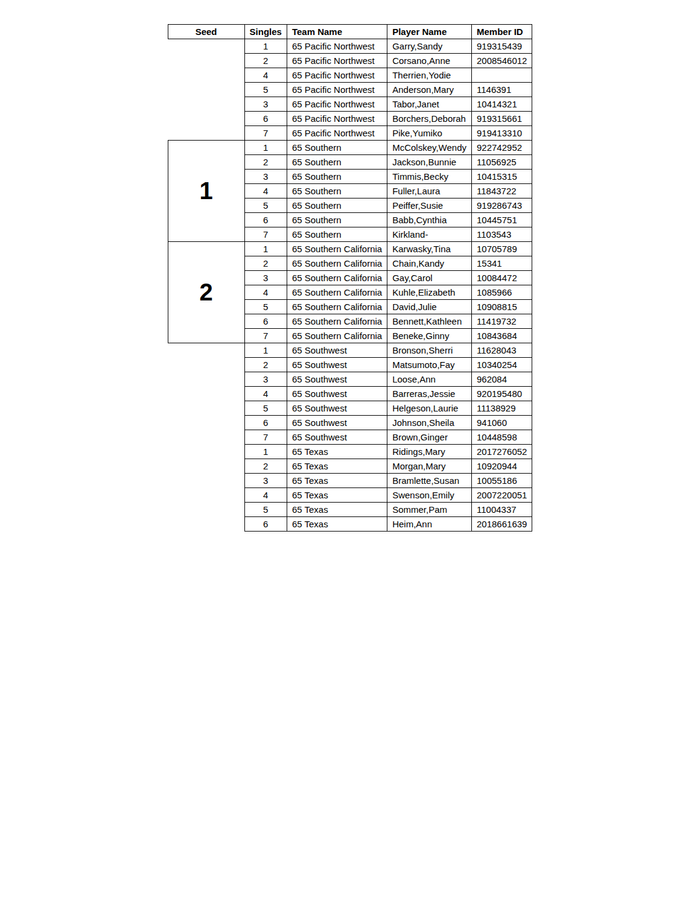| Seed | Singles | Team Name | Player Name | Member ID |
| --- | --- | --- | --- | --- |
| | 1 | 65 Pacific Northwest | Garry,Sandy | 919315439 |
| 2 | 65 Pacific Northwest | Corsano,Anne | 2008546012 |
| 4 | 65 Pacific Northwest | Therrien,Yodie | |
| 5 | 65 Pacific Northwest | Anderson,Mary | 1146391 |
| 3 | 65 Pacific Northwest | Tabor,Janet | 10414321 |
| 6 | 65 Pacific Northwest | Borchers,Deborah | 919315661 |
| 7 | 65 Pacific Northwest | Pike,Yumiko | 919413310 |
| 1 | 1 | 65 Southern | McColskey,Wendy | 922742952 |
| 2 | 65 Southern | Jackson,Bunnie | 11056925 |
| 3 | 65 Southern | Timmis,Becky | 10415315 |
| 4 | 65 Southern | Fuller,Laura | 11843722 |
| 5 | 65 Southern | Peiffer,Susie | 919286743 |
| 6 | 65 Southern | Babb,Cynthia | 10445751 |
| 7 | 65 Southern | Kirkland- | 1103543 |
| 2 | 1 | 65 Southern California | Karwasky,Tina | 10705789 |
| 2 | 65 Southern California | Chain,Kandy | 15341 |
| 3 | 65 Southern California | Gay,Carol | 10084472 |
| 4 | 65 Southern California | Kuhle,Elizabeth | 1085966 |
| 5 | 65 Southern California | David,Julie | 10908815 |
| 6 | 65 Southern California | Bennett,Kathleen | 11419732 |
| 7 | 65 Southern California | Beneke,Ginny | 10843684 |
| | 1 | 65 Southwest | Bronson,Sherri | 11628043 |
| 2 | 65 Southwest | Matsumoto,Fay | 10340254 |
| 3 | 65 Southwest | Loose,Ann | 962084 |
| 4 | 65 Southwest | Barreras,Jessie | 920195480 |
| 5 | 65 Southwest | Helgeson,Laurie | 11138929 |
| 6 | 65 Southwest | Johnson,Sheila | 941060 |
| 7 | 65 Southwest | Brown,Ginger | 10448598 |
| | 1 | 65 Texas | Ridings,Mary | 2017276052 |
| 2 | 65 Texas | Morgan,Mary | 10920944 |
| 3 | 65 Texas | Bramlette,Susan | 10055186 |
| 4 | 65 Texas | Swenson,Emily | 2007220051 |
| 5 | 65 Texas | Sommer,Pam | 11004337 |
| 6 | 65 Texas | Heim,Ann | 2018661639 |